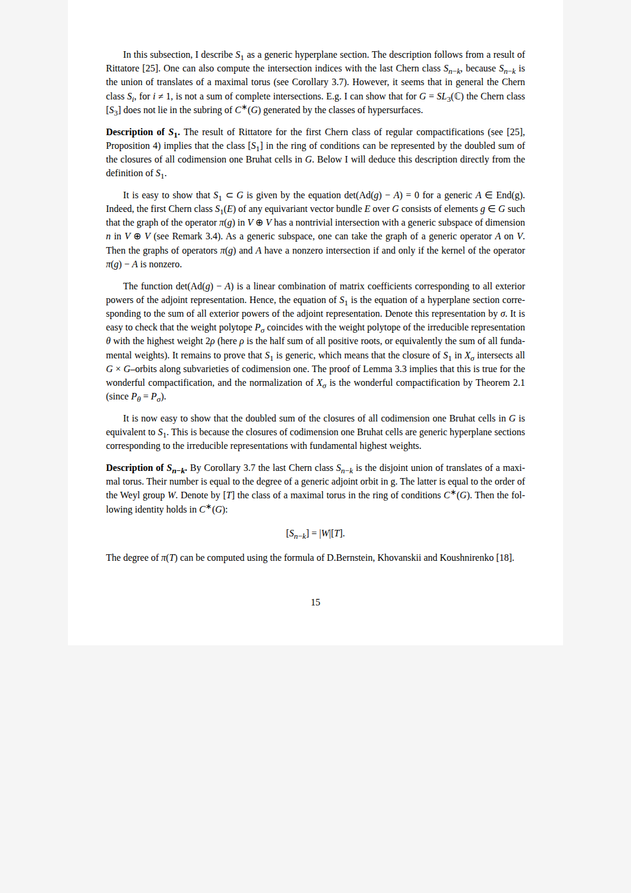In this subsection, I describe S1 as a generic hyperplane section. The description follows from a result of Rittatore [25]. One can also compute the intersection indices with the last Chern class Sn−k, because Sn−k is the union of translates of a maximal torus (see Corollary 3.7). However, it seems that in general the Chern class Si, for i ≠ 1, is not a sum of complete intersections. E.g. I can show that for G = SL3(ℂ) the Chern class [S3] does not lie in the subring of C∗(G) generated by the classes of hypersurfaces.
Description of S1. The result of Rittatore for the first Chern class of regular compactifications (see [25], Proposition 4) implies that the class [S1] in the ring of conditions can be represented by the doubled sum of the closures of all codimension one Bruhat cells in G. Below I will deduce this description directly from the definition of S1.
It is easy to show that S1 ⊂ G is given by the equation det(Ad(g) − A) = 0 for a generic A ∈ End(g). Indeed, the first Chern class S1(E) of any equivariant vector bundle E over G consists of elements g ∈ G such that the graph of the operator π(g) in V ⊕ V has a nontrivial intersection with a generic subspace of dimension n in V ⊕ V (see Remark 3.4). As a generic subspace, one can take the graph of a generic operator A on V. Then the graphs of operators π(g) and A have a nonzero intersection if and only if the kernel of the operator π(g) − A is nonzero.
The function det(Ad(g) − A) is a linear combination of matrix coefficients corresponding to all exterior powers of the adjoint representation. Hence, the equation of S1 is the equation of a hyperplane section corresponding to the sum of all exterior powers of the adjoint representation. Denote this representation by σ. It is easy to check that the weight polytope Pσ coincides with the weight polytope of the irreducible representation θ with the highest weight 2ρ (here ρ is the half sum of all positive roots, or equivalently the sum of all fundamental weights). It remains to prove that S1 is generic, which means that the closure of S1 in Xσ intersects all G × G–orbits along subvarieties of codimension one. The proof of Lemma 3.3 implies that this is true for the wonderful compactification, and the normalization of Xσ is the wonderful compactification by Theorem 2.1 (since Pθ = Pσ).
It is now easy to show that the doubled sum of the closures of all codimension one Bruhat cells in G is equivalent to S1. This is because the closures of codimension one Bruhat cells are generic hyperplane sections corresponding to the irreducible representations with fundamental highest weights.
Description of Sn−k. By Corollary 3.7 the last Chern class Sn−k is the disjoint union of translates of a maximal torus. Their number is equal to the degree of a generic adjoint orbit in g. The latter is equal to the order of the Weyl group W. Denote by [T] the class of a maximal torus in the ring of conditions C∗(G). Then the following identity holds in C∗(G):
[Sn−k] = |W|[T].
The degree of π(T) can be computed using the formula of D.Bernstein, Khovanskii and Koushnirenko [18].
15